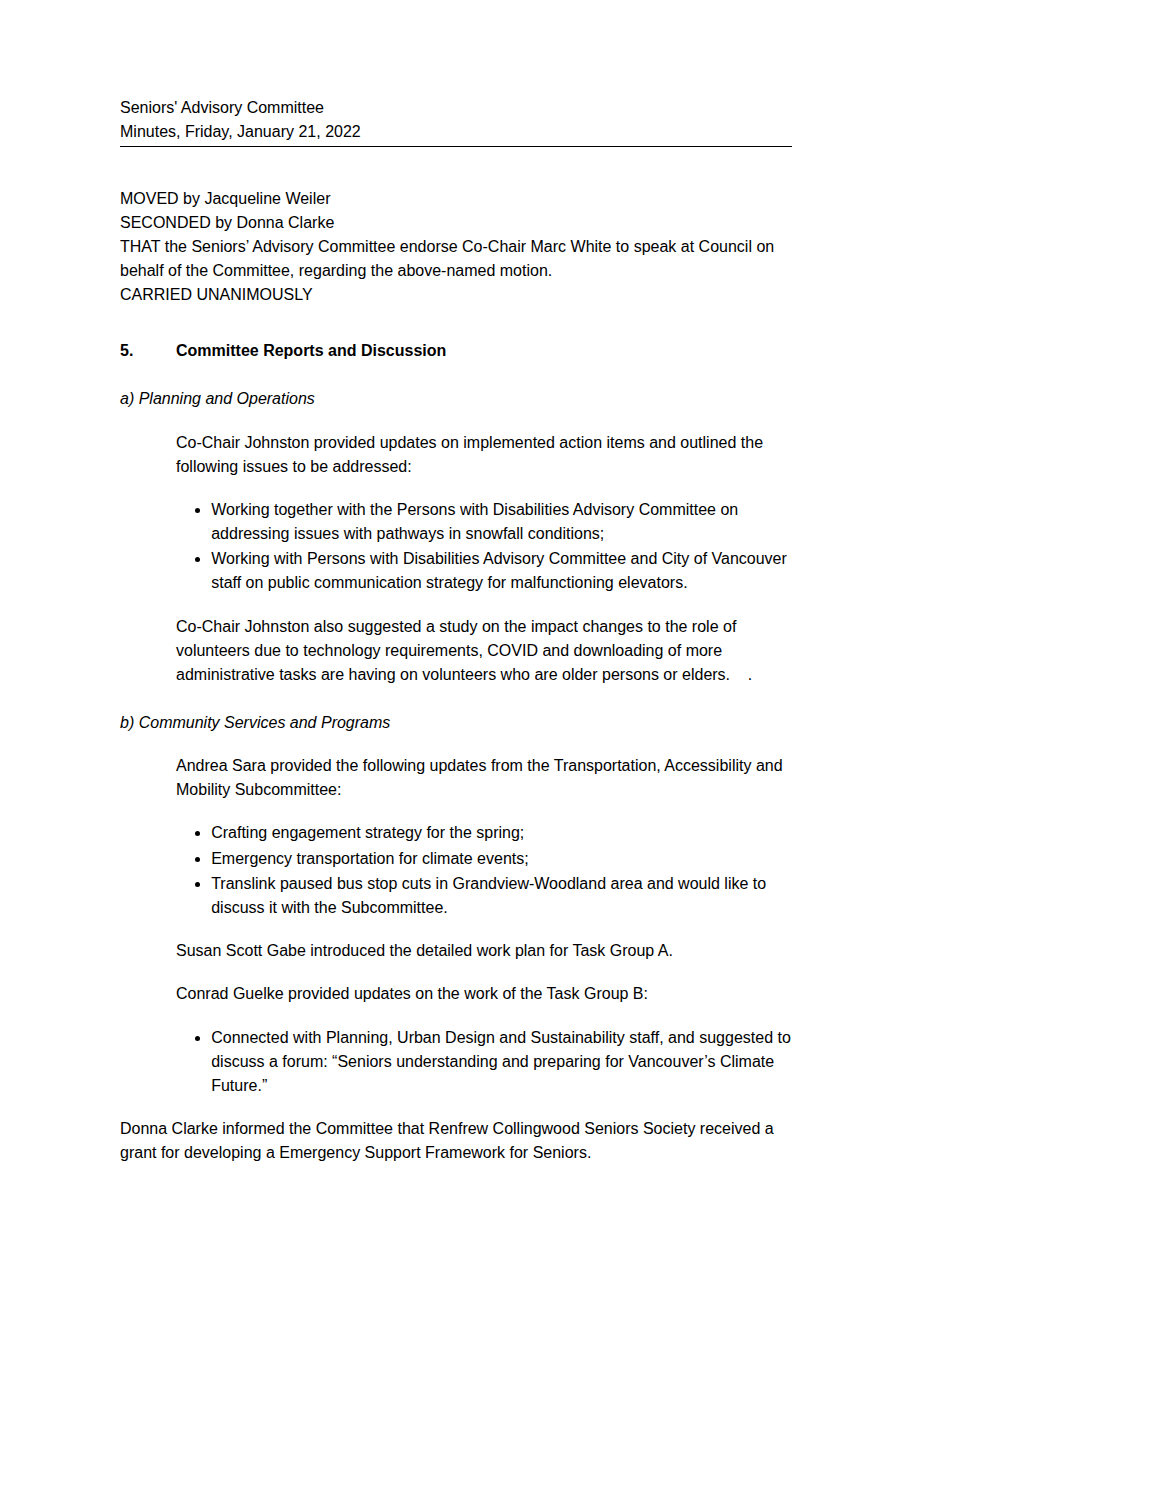Seniors' Advisory Committee
Minutes, Friday, January 21, 2022
MOVED by Jacqueline Weiler
SECONDED by Donna Clarke
THAT the Seniors’ Advisory Committee endorse Co-Chair Marc White to speak at Council on behalf of the Committee, regarding the above-named motion.
CARRIED UNANIMOUSLY
5. Committee Reports and Discussion
a) Planning and Operations
Co-Chair Johnston provided updates on implemented action items and outlined the following issues to be addressed:
Working together with the Persons with Disabilities Advisory Committee on addressing issues with pathways in snowfall conditions;
Working with Persons with Disabilities Advisory Committee and City of Vancouver staff on public communication strategy for malfunctioning elevators.
Co-Chair Johnston also suggested a study on the impact changes to the role of volunteers due to technology requirements, COVID and downloading of more administrative tasks are having on volunteers who are older persons or elders. .
b) Community Services and Programs
Andrea Sara provided the following updates from the Transportation, Accessibility and Mobility Subcommittee:
Crafting engagement strategy for the spring;
Emergency transportation for climate events;
Translink paused bus stop cuts in Grandview-Woodland area and would like to discuss it with the Subcommittee.
Susan Scott Gabe introduced the detailed work plan for Task Group A.
Conrad Guelke provided updates on the work of the Task Group B:
Connected with Planning, Urban Design and Sustainability staff, and suggested to discuss a forum: “Seniors understanding and preparing for Vancouver’s Climate Future.”
Donna Clarke informed the Committee that Renfrew Collingwood Seniors Society received a grant for developing a Emergency Support Framework for Seniors.